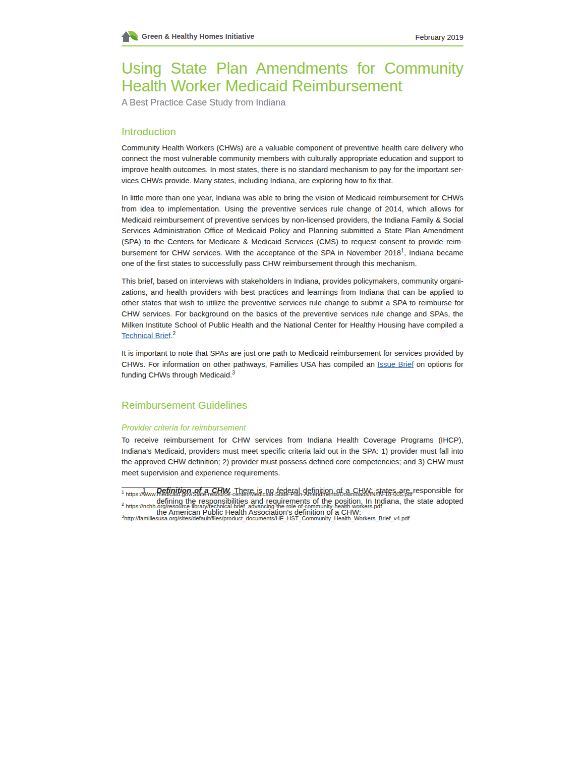Green & Healthy Homes Initiative
February 2019
Using State Plan Amendments for Community Health Worker Medicaid Reimbursement
A Best Practice Case Study from Indiana
Introduction
Community Health Workers (CHWs) are a valuable component of preventive health care delivery who connect the most vulnerable community members with culturally appropriate education and support to improve health outcomes. In most states, there is no standard mechanism to pay for the important services CHWs provide. Many states, including Indiana, are exploring how to fix that.
In little more than one year, Indiana was able to bring the vision of Medicaid reimbursement for CHWs from idea to implementation. Using the preventive services rule change of 2014, which allows for Medicaid reimbursement of preventive services by non-licensed providers, the Indiana Family & Social Services Administration Office of Medicaid Policy and Planning submitted a State Plan Amendment (SPA) to the Centers for Medicare & Medicaid Services (CMS) to request consent to provide reimbursement for CHW services. With the acceptance of the SPA in November 20181, Indiana became one of the first states to successfully pass CHW reimbursement through this mechanism.
This brief, based on interviews with stakeholders in Indiana, provides policymakers, community organizations, and health providers with best practices and learnings from Indiana that can be applied to other states that wish to utilize the preventive services rule change to submit a SPA to reimburse for CHW services. For background on the basics of the preventive services rule change and SPAs, the Milken Institute School of Public Health and the National Center for Healthy Housing have compiled a Technical Brief.2
It is important to note that SPAs are just one path to Medicaid reimbursement for services provided by CHWs. For information on other pathways, Families USA has compiled an Issue Brief on options for funding CHWs through Medicaid.3
Reimbursement Guidelines
Provider criteria for reimbursement
To receive reimbursement for CHW services from Indiana Health Coverage Programs (IHCP), Indiana’s Medicaid, providers must meet specific criteria laid out in the SPA: 1) provider must fall into the approved CHW definition; 2) provider must possess defined core competencies; and 3) CHW must meet supervision and experience requirements.
Definition of a CHW. There is no federal definition of a CHW; states are responsible for defining the responsibilities and requirements of the position. In Indiana, the state adopted the American Public Health Association’s definition of a CHW:
1 https://www.medicaid.gov/State-resource-center/Medicaid-State-Plan-Amendments/Downloads/IN/IN-18-005.pdf
2 https://nchh.org/resource-library/technical-brief_advancing-the-role-of-community-health-workers.pdf
3http://familiesusa.org/sites/default/files/product_documents/HE_HST_Community_Health_Workers_Brief_v4.pdf